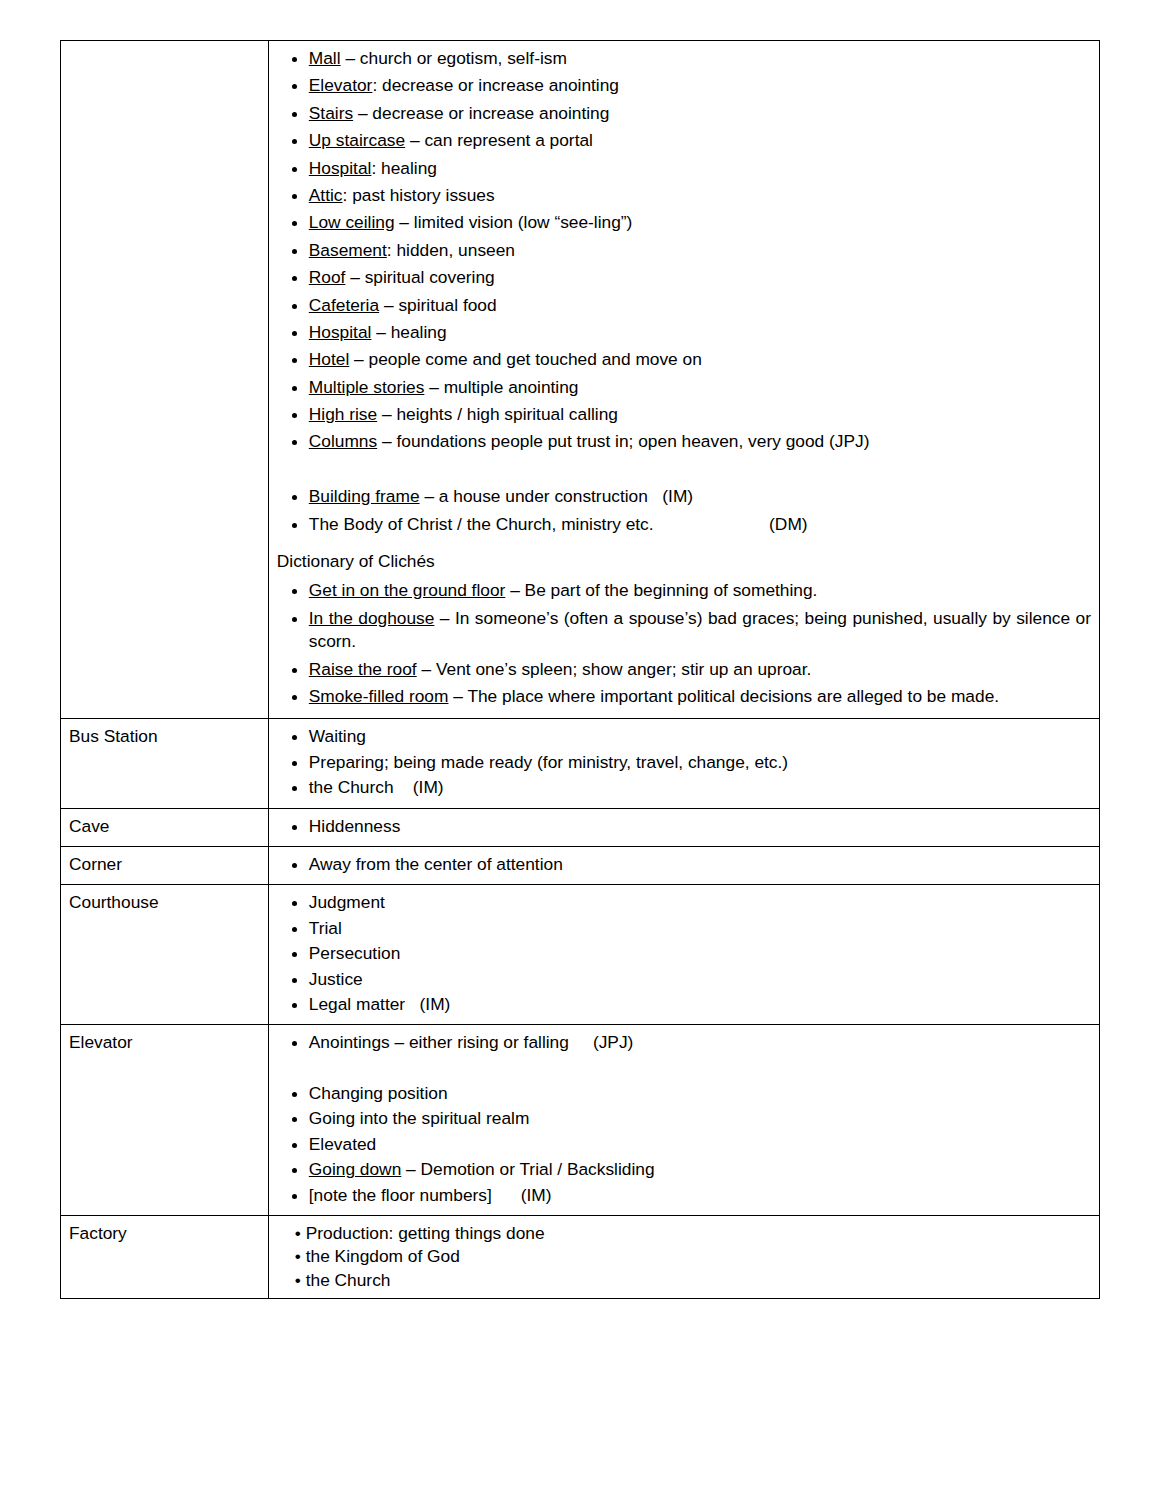| | Mall – church or egotism, self-ism Elevator : decrease or increase anointing Stairs – decrease or increase anointing Up staircase – can represent a portal Hospital : healing Attic : past history issues Low ceiling – limited vision (low “see-ling”) Basement : hidden, unseen Roof – spiritual covering Cafeteria – spiritual food Hospital – healing Hotel – people come and get touched and move on Multiple stories – multiple anointing High rise – heights / high spiritual calling Columns – foundations people put trust in; open heaven, very good (JPJ) Building frame – a house under construction (IM) The Body of Christ / the Church, ministry etc. (DM) Dictionary of Clichés Get in on the ground floor – Be part of the beginning of something. In the doghouse – In someone’s (often a spouse’s) bad graces; being punished, usually by silence or scorn. Raise the roof – Vent one’s spleen; show anger; stir up an uproar. Smoke-filled room – The place where important political decisions are alleged to be made. |
| Bus Station | Waiting Preparing; being made ready (for ministry, travel, change, etc.) the Church (IM) |
| Cave | Hiddenness |
| Corner | Away from the center of attention |
| Courthouse | Judgment Trial Persecution Justice Legal matter (IM) |
| Elevator | Anointings – either rising or falling (JPJ) Changing position Going into the spiritual realm Elevated Going down – Demotion or Trial / Backsliding [note the floor numbers] (IM) |
| Factory | • Production: getting things done • the Kingdom of God • the Church |